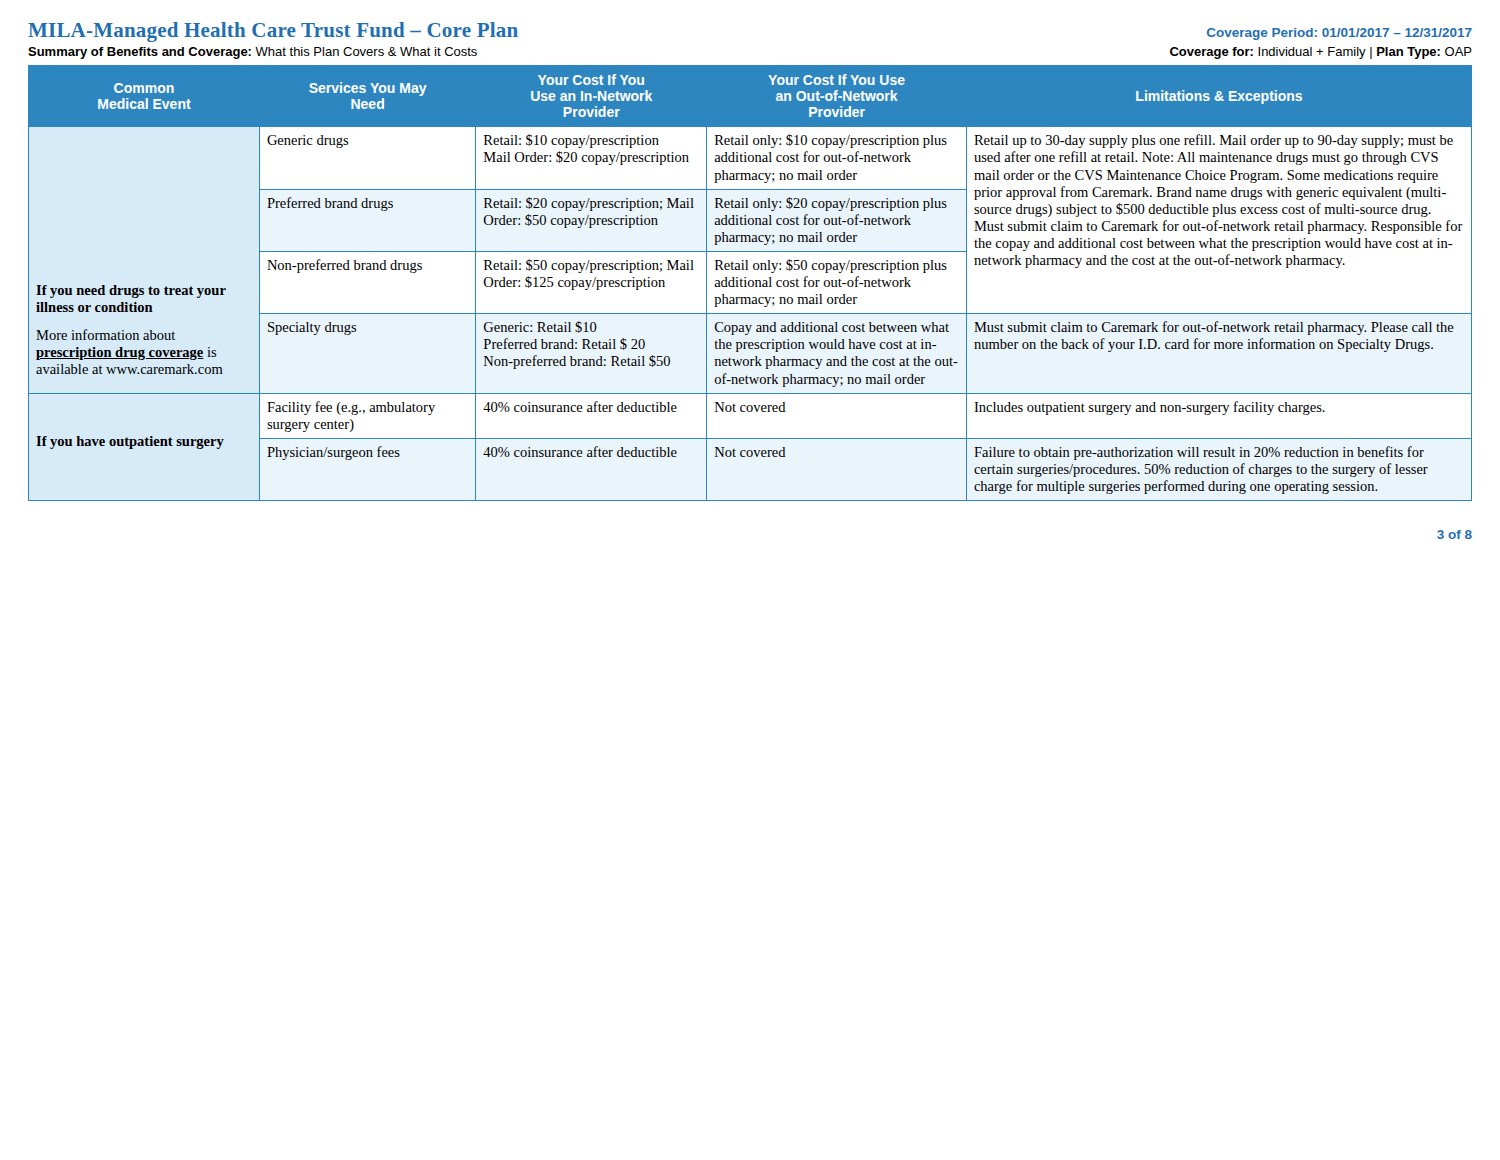MILA-Managed Health Care Trust Fund – Core Plan
Coverage Period: 01/01/2017 – 12/31/2017
Summary of Benefits and Coverage: What this Plan Covers & What it Costs
Coverage for: Individual + Family | Plan Type: OAP
| Common Medical Event | Services You May Need | Your Cost If You Use an In-Network Provider | Your Cost If You Use an Out-of-Network Provider | Limitations & Exceptions |
| --- | --- | --- | --- | --- |
| If you need drugs to treat your illness or condition More information about prescription drug coverage is available at www.caremark.com | Generic drugs | Retail: $10 copay/prescription Mail Order: $20 copay/prescription | Retail only: $10 copay/prescription plus additional cost for out-of-network pharmacy; no mail order | Retail up to 30-day supply plus one refill. Mail order up to 90-day supply; must be used after one refill at retail. Note: All maintenance drugs must go through CVS mail order or the CVS Maintenance Choice Program. Some medications require prior approval from Caremark. Brand name drugs with generic equivalent (multi-source drugs) subject to $500 deductible plus excess cost of multi-source drug. Must submit claim to Caremark for out-of-network retail pharmacy. Responsible for the copay and additional cost between what the prescription would have cost at in-network pharmacy and the cost at the out-of-network pharmacy. |
| Preferred brand drugs | Retail: $20 copay/prescription; Mail Order: $50 copay/prescription | Retail only: $20 copay/prescription plus additional cost for out-of-network pharmacy; no mail order |
| Non-preferred brand drugs | Retail: $50 copay/prescription; Mail Order: $125 copay/prescription | Retail only: $50 copay/prescription plus additional cost for out-of-network pharmacy; no mail order |
| Specialty drugs | Generic: Retail $10 Preferred brand: Retail $ 20 Non-preferred brand: Retail $50 | Copay and additional cost between what the prescription would have cost at in-network pharmacy and the cost at the out-of-network pharmacy; no mail order | Must submit claim to Caremark for out-of-network retail pharmacy. Please call the number on the back of your I.D. card for more information on Specialty Drugs. |
| If you have outpatient surgery | Facility fee (e.g., ambulatory surgery center) | 40% coinsurance after deductible | Not covered | Includes outpatient surgery and non-surgery facility charges. |
| Physician/surgeon fees | 40% coinsurance after deductible | Not covered | Failure to obtain pre-authorization will result in 20% reduction in benefits for certain surgeries/procedures. 50% reduction of charges to the surgery of lesser charge for multiple surgeries performed during one operating session. |
3 of 8